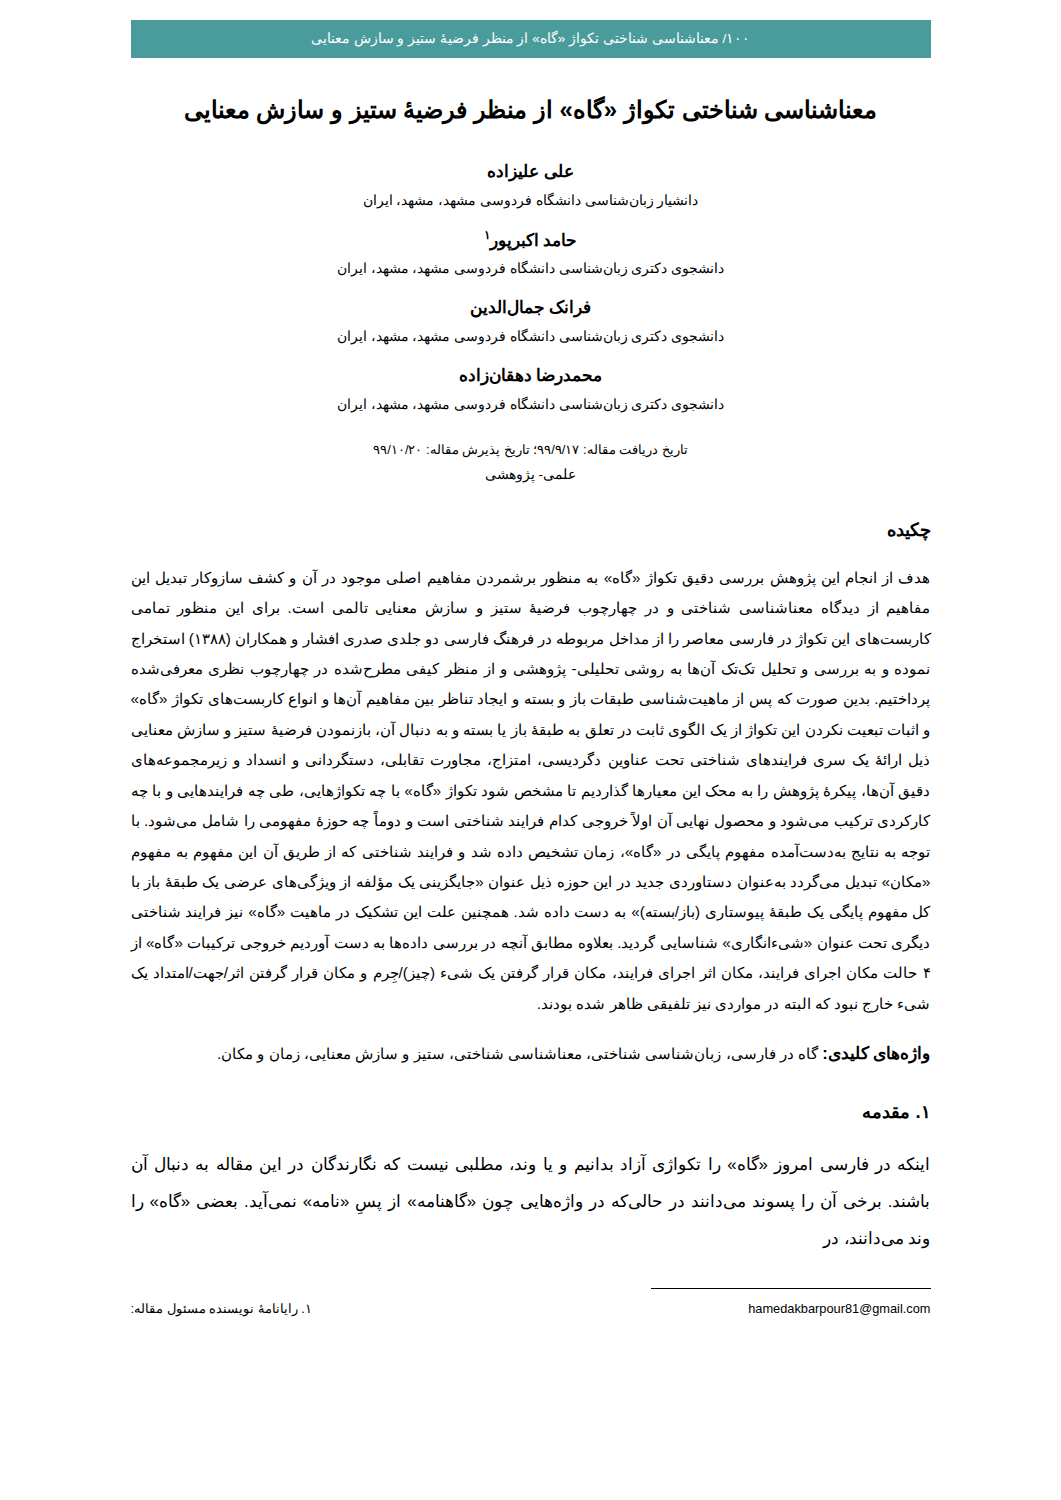۱۰۰/ معناشناسی شناختی تکواژ «گاه» از منظر فرضیۀ ستیز و سازش معنایی
معناشناسی شناختی تکواژ «گاه» از منظر فرضیۀ ستیز و سازش معنایی
علی علیزاده
دانشیار زبان‌شناسی دانشگاه فردوسی مشهد، مشهد، ایران
حامد اکبرپور۱
دانشجوی دکتری زبان‌شناسی دانشگاه فردوسی مشهد، مشهد، ایران
فرانک جمال‌الدین
دانشجوی دکتری زبان‌شناسی دانشگاه فردوسی مشهد، مشهد، ایران
محمدرضا دهقان‌زاده
دانشجوی دکتری زبان‌شناسی دانشگاه فردوسی مشهد، مشهد، ایران
تاریخ دریافت مقاله: ۹۹/۹/۱۷؛ تاریخ پذیرش مقاله: ۹۹/۱۰/۲۰
علمی- پژوهشی
چکیده
هدف از انجام این پژوهش بررسی دقیق تکواژ «گاه» به منظور برشمردن مفاهیم اصلی موجود در آن و کشف سازوکار تبدیل این مفاهیم از دیدگاه معناشناسی شناختی و در چهارچوب فرضیۀ ستیز و سازش معنایی تالمی است. برای این منظور تمامی کاربست‌های این تکواژ در فارسی معاصر را از مداخل مربوطه در فرهنگ فارسی دو جلدی صدری افشار و همکاران (۱۳۸۸) استخراج نموده و به بررسی و تحلیل تک‌تک آن‌ها به روشی تحلیلی- پژوهشی و از منظر کیفی مطرح‌شده در چهارچوب نظری معرفی‌شده پرداختیم. بدین صورت که پس از ماهیت‌شناسی طبقات باز و بسته و ایجاد تناظر بین مفاهیم آن‌ها و انواع کاربست‌های تکواژ «گاه» و اثبات تبعیت نکردن این تکواژ از یک الگوی ثابت در تعلق به طبقۀ باز یا بسته و به دنبال آن، بازنمودن فرضیۀ ستیز و سازش معنایی ذیل ارائۀ یک سری فرایندهای شناختی تحت عناوین دگردیسی، امتزاج، مجاورت تقابلی، دستگردانی و انسداد و زیرمجموعه‌های دقیق آن‌ها، پیکرۀ پژوهش را به محک این معیارها گذاردیم تا مشخص شود تکواژ «گاه» با چه تکواژهایی، طی چه فرایندهایی و با چه کارکردی ترکیب می‌شود و محصول نهایی آن اولاً خروجی کدام فرایند شناختی است و دوماً چه حوزۀ مفهومی را شامل می‌شود. با توجه به نتایج به‌دست‌آمده مفهوم پایگی در «گاه»، زمان تشخیص داده شد و فرایند شناختی که از طریق آن این مفهوم به مفهوم «مکان» تبدیل می‌گردد به‌عنوان دستاوردی جدید در این حوزه ذیل عنوان «جایگزینی یک مؤلفه از ویژگی‌های عرضی یک طبقۀ باز با کل مفهوم پایگی یک طبقۀ پیوستاری (باز/بسته)» به دست داده شد. همچنین علت این تشکیک در ماهیت «گاه» نیز فرایند شناختی دیگری تحت عنوان «شیء‌انگاری» شناسایی گردید. بعلاوه مطابق آنچه در بررسی داده‌ها به دست آوردیم خروجی ترکیبات «گاه» از ۴ حالت مکان اجرای فرایند، مکان اثر اجرای فرایند، مکان قرار گرفتن یک شیء (چیز)/جِرم و مکان قرار گرفتن اثر/جهت/امتداد یک شیء خارج نبود که البته در مواردی نیز تلفیقی ظاهر شده بودند.
واژه‌های کلیدی: گاه در فارسی، زبان‌شناسی شناختی، معناشناسی شناختی، ستیز و سازش معنایی، زمان و مکان.
۱. مقدمه
اینکه در فارسی امروز «گاه» را تکواژی آزاد بدانیم و یا وند، مطلبی نیست که نگارندگان در این مقاله به دنبال آن باشند. برخی آن را پسوند می‌دانند در حالی‌که در واژه‌هایی چون «گاهنامه» از پسِ «نامه» نمی‌آید. بعضی «گاه» را وند می‌دانند، در
hamedakbarpour81@gmail.com ۱. رایانامۀ نویسنده مسئول مقاله: